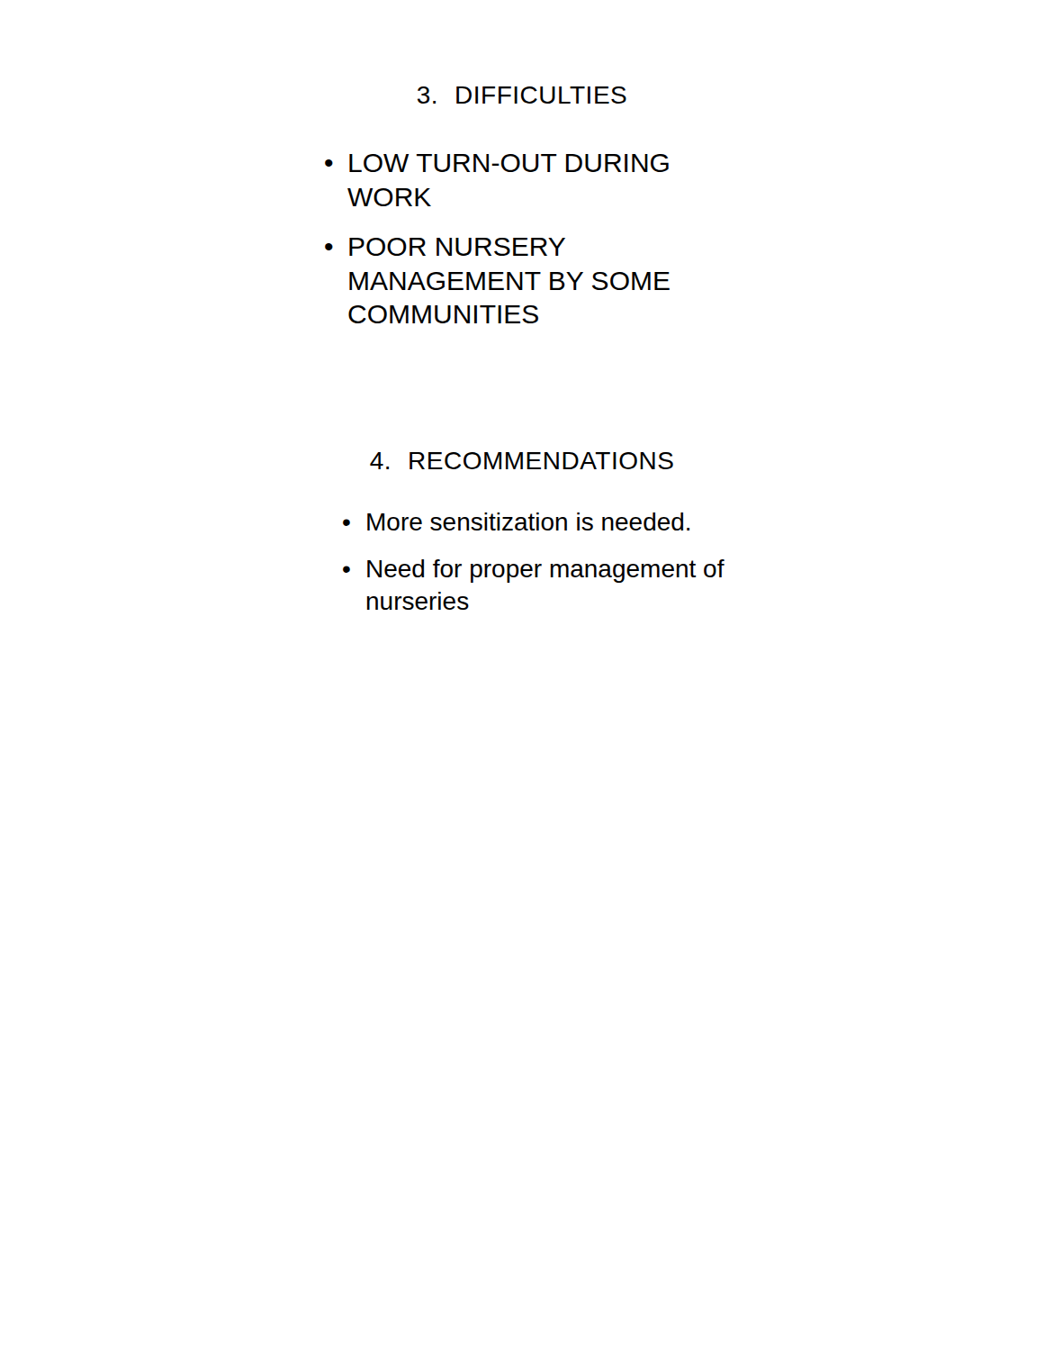3. DIFFICULTIES
LOW TURN-OUT DURING WORK
POOR NURSERY MANAGEMENT BY SOME COMMUNITIES
4. RECOMMENDATIONS
More sensitization is needed.
Need for proper management of nurseries